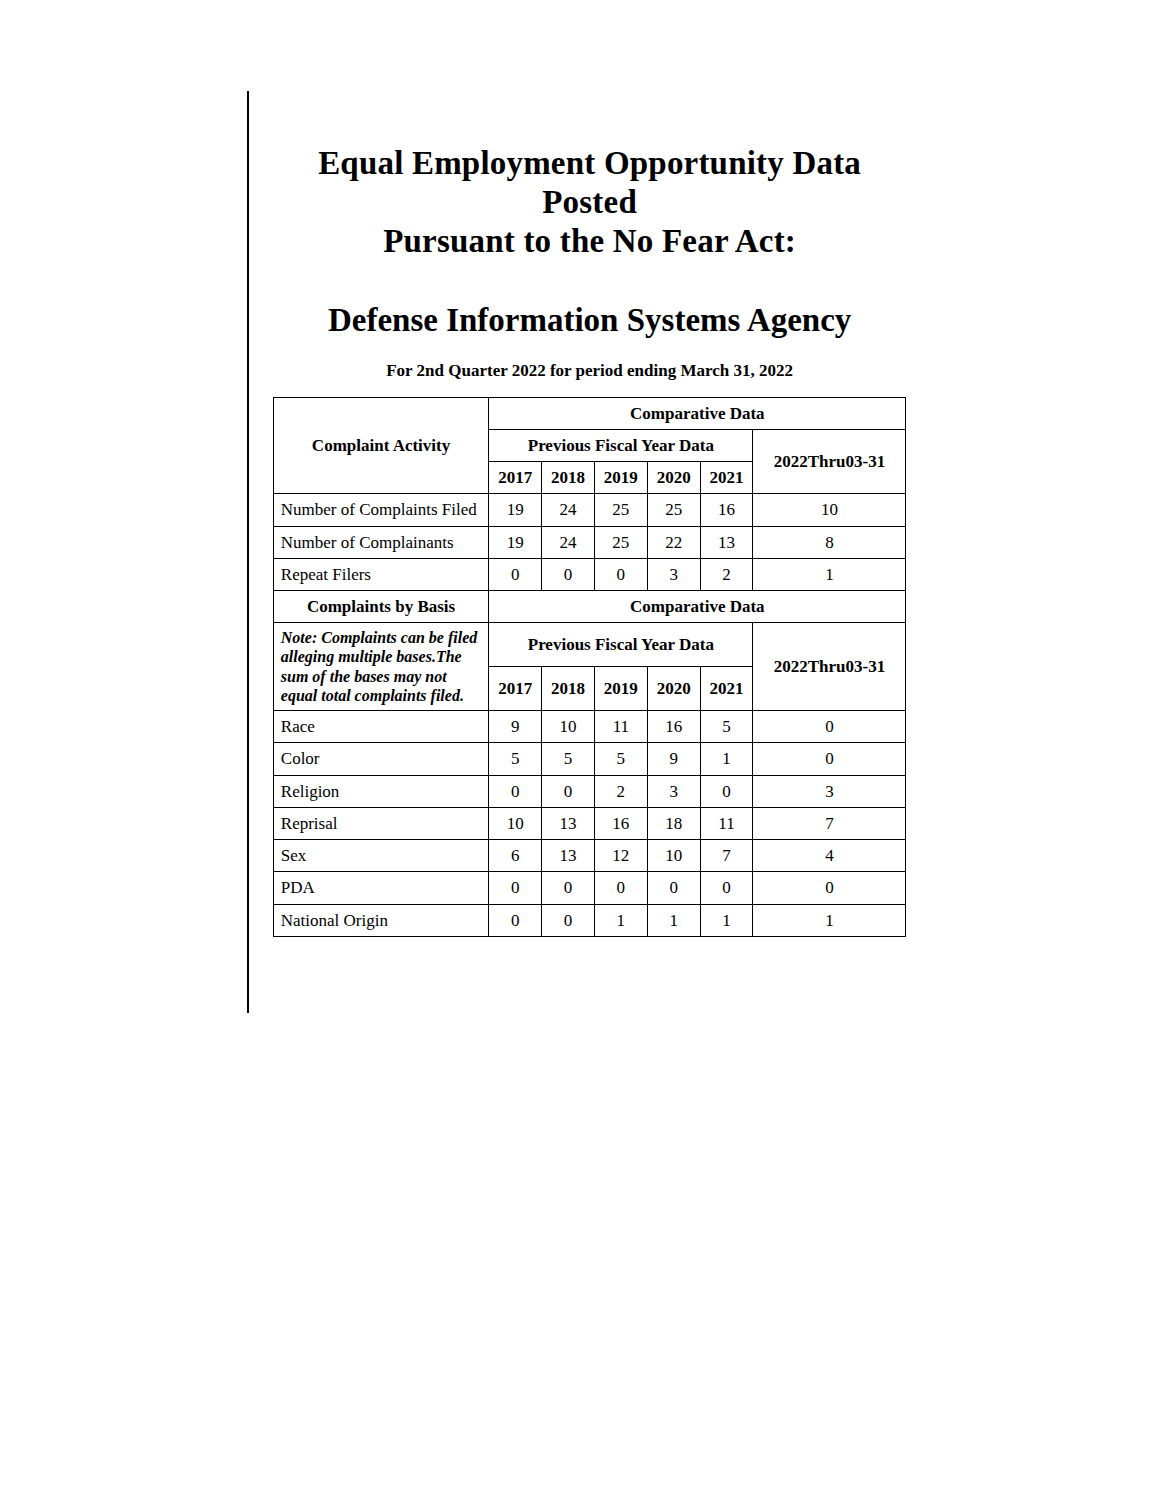Equal Employment Opportunity Data PostedPursuant to the No Fear Act:
Defense Information Systems Agency
For 2nd Quarter 2022 for period ending March 31, 2022
| Complaint Activity | Comparative Data |
| --- | --- |
| Previous Fiscal Year Data | 2022Thru03-31 |
| 2017 | 2018 | 2019 | 2020 | 2021 |
| Number of Complaints Filed | 19 | 24 | 25 | 25 | 16 | 10 |
| Number of Complainants | 19 | 24 | 25 | 22 | 13 | 8 |
| Repeat Filers | 0 | 0 | 0 | 3 | 2 | 1 |
| Complaints by Basis | Comparative Data |
| Note: Complaints can be filed alleging multiple bases.The sum of the bases may not equal total complaints filed. | Previous Fiscal Year Data | 2022Thru03-31 |
| 2017 | 2018 | 2019 | 2020 | 2021 |
| Race | 9 | 10 | 11 | 16 | 5 | 0 |
| Color | 5 | 5 | 5 | 9 | 1 | 0 |
| Religion | 0 | 0 | 2 | 3 | 0 | 3 |
| Reprisal | 10 | 13 | 16 | 18 | 11 | 7 |
| Sex | 6 | 13 | 12 | 10 | 7 | 4 |
| PDA | 0 | 0 | 0 | 0 | 0 | 0 |
| National Origin | 0 | 0 | 1 | 1 | 1 | 1 |